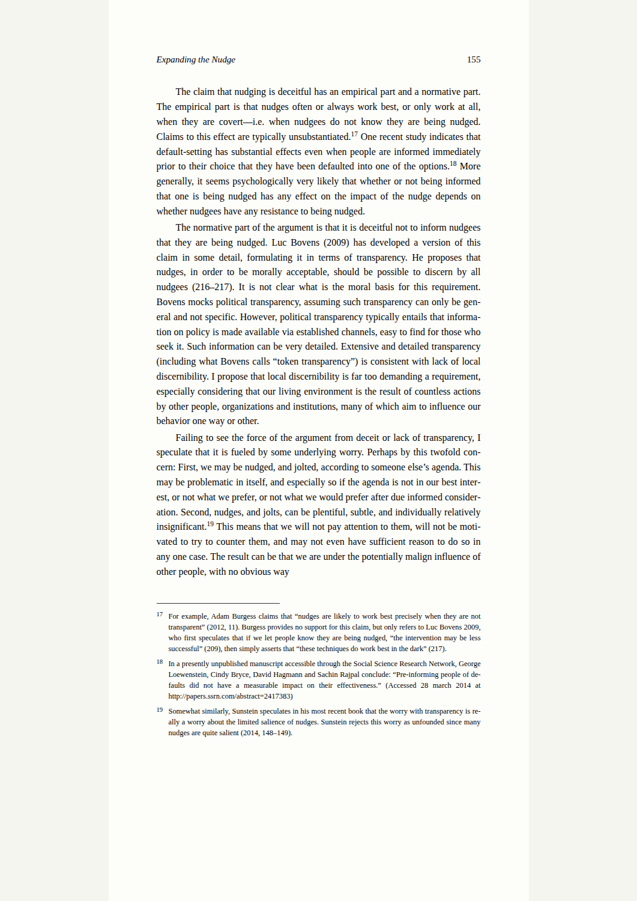Expanding the Nudge 155
The claim that nudging is deceitful has an empirical part and a normative part. The empirical part is that nudges often or always work best, or only work at all, when they are covert—i.e. when nudgees do not know they are being nudged. Claims to this effect are typically unsubstantiated.17 One recent study indicates that default-setting has substantial effects even when people are informed immediately prior to their choice that they have been defaulted into one of the options.18 More generally, it seems psychologically very likely that whether or not being informed that one is being nudged has any effect on the impact of the nudge depends on whether nudgees have any resistance to being nudged.
The normative part of the argument is that it is deceitful not to inform nudgees that they are being nudged. Luc Bovens (2009) has developed a version of this claim in some detail, formulating it in terms of transparency. He proposes that nudges, in order to be morally acceptable, should be possible to discern by all nudgees (216–217). It is not clear what is the moral basis for this requirement. Bovens mocks political transparency, assuming such transparency can only be general and not specific. However, political transparency typically entails that information on policy is made available via established channels, easy to find for those who seek it. Such information can be very detailed. Extensive and detailed transparency (including what Bovens calls “token transparency”) is consistent with lack of local discernibility. I propose that local discernibility is far too demanding a requirement, especially considering that our living environment is the result of countless actions by other people, organizations and institutions, many of which aim to influence our behavior one way or other.
Failing to see the force of the argument from deceit or lack of transparency, I speculate that it is fueled by some underlying worry. Perhaps by this twofold concern: First, we may be nudged, and jolted, according to someone else’s agenda. This may be problematic in itself, and especially so if the agenda is not in our best interest, or not what we prefer, or not what we would prefer after due informed consideration. Second, nudges, and jolts, can be plentiful, subtle, and individually relatively insignificant.19 This means that we will not pay attention to them, will not be motivated to try to counter them, and may not even have sufficient reason to do so in any one case. The result can be that we are under the potentially malign influence of other people, with no obvious way
17 For example, Adam Burgess claims that “nudges are likely to work best precisely when they are not transparent” (2012, 11). Burgess provides no support for this claim, but only refers to Luc Bovens 2009, who first speculates that if we let people know they are being nudged, “the intervention may be less successful” (209), then simply asserts that “these techniques do work best in the dark” (217).
18 In a presently unpublished manuscript accessible through the Social Science Research Network, George Loewenstein, Cindy Bryce, David Hagmann and Sachin Rajpal conclude: “Pre-informing people of defaults did not have a measurable impact on their effectiveness.” (Accessed 28 march 2014 at http://papers.ssrn.com/abstract=2417383)
19 Somewhat similarly, Sunstein speculates in his most recent book that the worry with transparency is really a worry about the limited salience of nudges. Sunstein rejects this worry as unfounded since many nudges are quite salient (2014, 148–149).